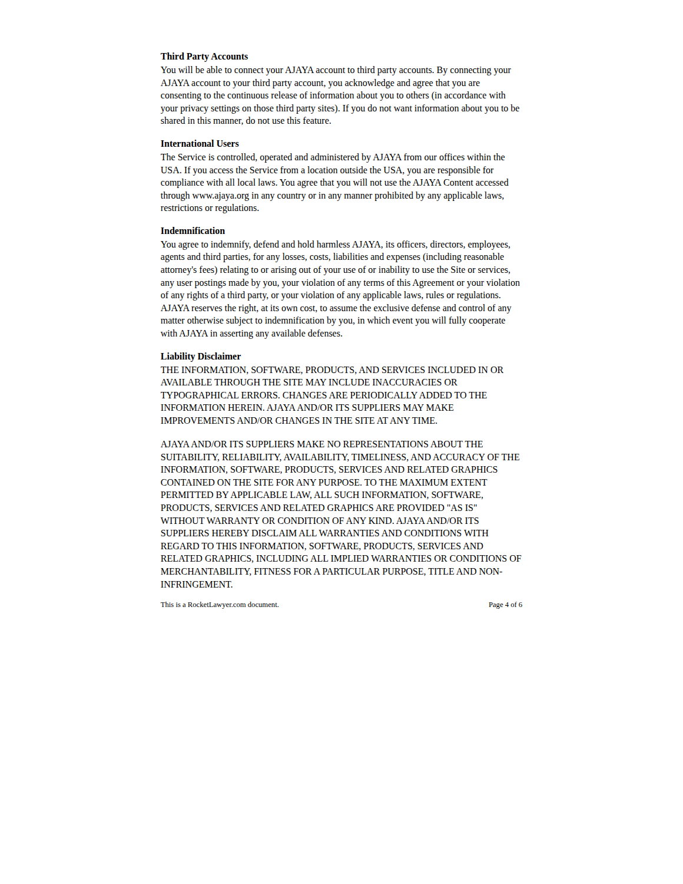Third Party Accounts
You will be able to connect your AJAYA account to third party accounts. By connecting your AJAYA account to your third party account, you acknowledge and agree that you are consenting to the continuous release of information about you to others (in accordance with your privacy settings on those third party sites). If you do not want information about you to be shared in this manner, do not use this feature.
International Users
The Service is controlled, operated and administered by AJAYA from our offices within the USA. If you access the Service from a location outside the USA, you are responsible for compliance with all local laws. You agree that you will not use the AJAYA Content accessed through www.ajaya.org in any country or in any manner prohibited by any applicable laws, restrictions or regulations.
Indemnification
You agree to indemnify, defend and hold harmless AJAYA, its officers, directors, employees, agents and third parties, for any losses, costs, liabilities and expenses (including reasonable attorney's fees) relating to or arising out of your use of or inability to use the Site or services, any user postings made by you, your violation of any terms of this Agreement or your violation of any rights of a third party, or your violation of any applicable laws, rules or regulations. AJAYA reserves the right, at its own cost, to assume the exclusive defense and control of any matter otherwise subject to indemnification by you, in which event you will fully cooperate with AJAYA in asserting any available defenses.
Liability Disclaimer
THE INFORMATION, SOFTWARE, PRODUCTS, AND SERVICES INCLUDED IN OR AVAILABLE THROUGH THE SITE MAY INCLUDE INACCURACIES OR TYPOGRAPHICAL ERRORS. CHANGES ARE PERIODICALLY ADDED TO THE INFORMATION HEREIN. AJAYA AND/OR ITS SUPPLIERS MAY MAKE IMPROVEMENTS AND/OR CHANGES IN THE SITE AT ANY TIME.
AJAYA AND/OR ITS SUPPLIERS MAKE NO REPRESENTATIONS ABOUT THE SUITABILITY, RELIABILITY, AVAILABILITY, TIMELINESS, AND ACCURACY OF THE INFORMATION, SOFTWARE, PRODUCTS, SERVICES AND RELATED GRAPHICS CONTAINED ON THE SITE FOR ANY PURPOSE. TO THE MAXIMUM EXTENT PERMITTED BY APPLICABLE LAW, ALL SUCH INFORMATION, SOFTWARE, PRODUCTS, SERVICES AND RELATED GRAPHICS ARE PROVIDED "AS IS" WITHOUT WARRANTY OR CONDITION OF ANY KIND. AJAYA AND/OR ITS SUPPLIERS HEREBY DISCLAIM ALL WARRANTIES AND CONDITIONS WITH REGARD TO THIS INFORMATION, SOFTWARE, PRODUCTS, SERVICES AND RELATED GRAPHICS, INCLUDING ALL IMPLIED WARRANTIES OR CONDITIONS OF MERCHANTABILITY, FITNESS FOR A PARTICULAR PURPOSE, TITLE AND NON-INFRINGEMENT.
This is a RocketLawyer.com document. Page 4 of 6